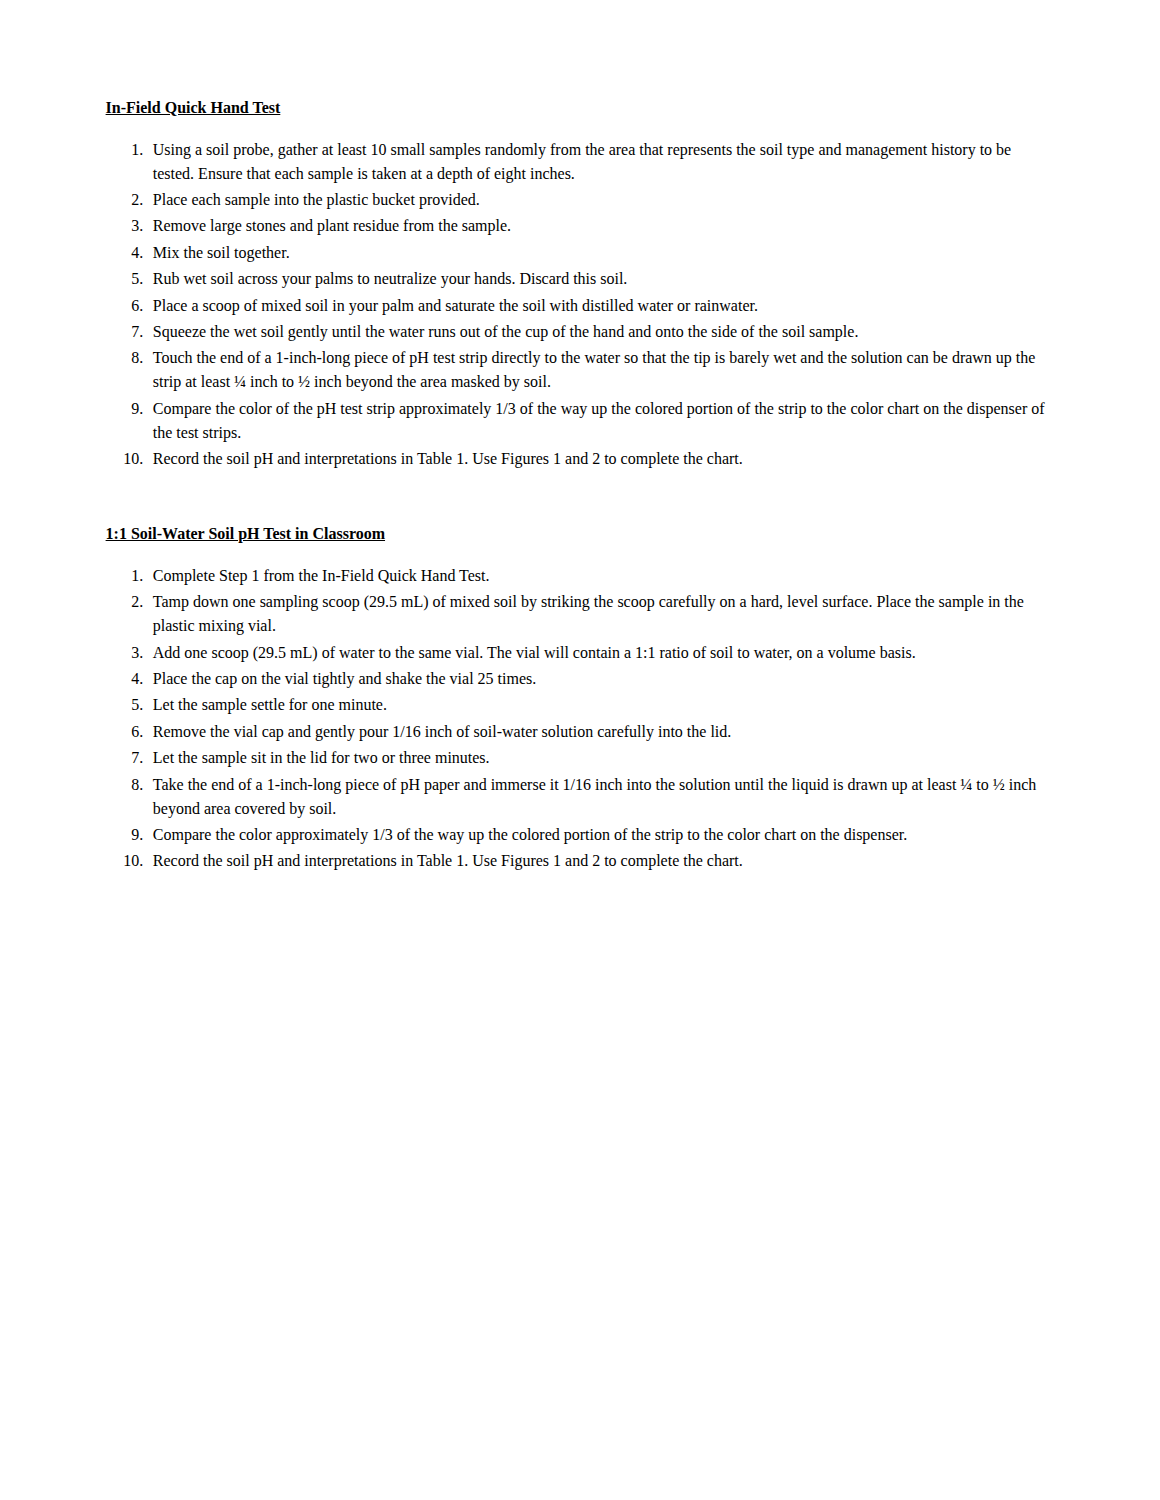In-Field Quick Hand Test
Using a soil probe, gather at least 10 small samples randomly from the area that represents the soil type and management history to be tested. Ensure that each sample is taken at a depth of eight inches.
Place each sample into the plastic bucket provided.
Remove large stones and plant residue from the sample.
Mix the soil together.
Rub wet soil across your palms to neutralize your hands. Discard this soil.
Place a scoop of mixed soil in your palm and saturate the soil with distilled water or rainwater.
Squeeze the wet soil gently until the water runs out of the cup of the hand and onto the side of the soil sample.
Touch the end of a 1-inch-long piece of pH test strip directly to the water so that the tip is barely wet and the solution can be drawn up the strip at least ¼ inch to ½ inch beyond the area masked by soil.
Compare the color of the pH test strip approximately 1/3 of the way up the colored portion of the strip to the color chart on the dispenser of the test strips.
Record the soil pH and interpretations in Table 1. Use Figures 1 and 2 to complete the chart.
1:1 Soil-Water Soil pH Test in Classroom
Complete Step 1 from the In-Field Quick Hand Test.
Tamp down one sampling scoop (29.5 mL) of mixed soil by striking the scoop carefully on a hard, level surface. Place the sample in the plastic mixing vial.
Add one scoop (29.5 mL) of water to the same vial. The vial will contain a 1:1 ratio of soil to water, on a volume basis.
Place the cap on the vial tightly and shake the vial 25 times.
Let the sample settle for one minute.
Remove the vial cap and gently pour 1/16 inch of soil-water solution carefully into the lid.
Let the sample sit in the lid for two or three minutes.
Take the end of a 1-inch-long piece of pH paper and immerse it 1/16 inch into the solution until the liquid is drawn up at least ¼ to ½ inch beyond area covered by soil.
Compare the color approximately 1/3 of the way up the colored portion of the strip to the color chart on the dispenser.
Record the soil pH and interpretations in Table 1. Use Figures 1 and 2 to complete the chart.